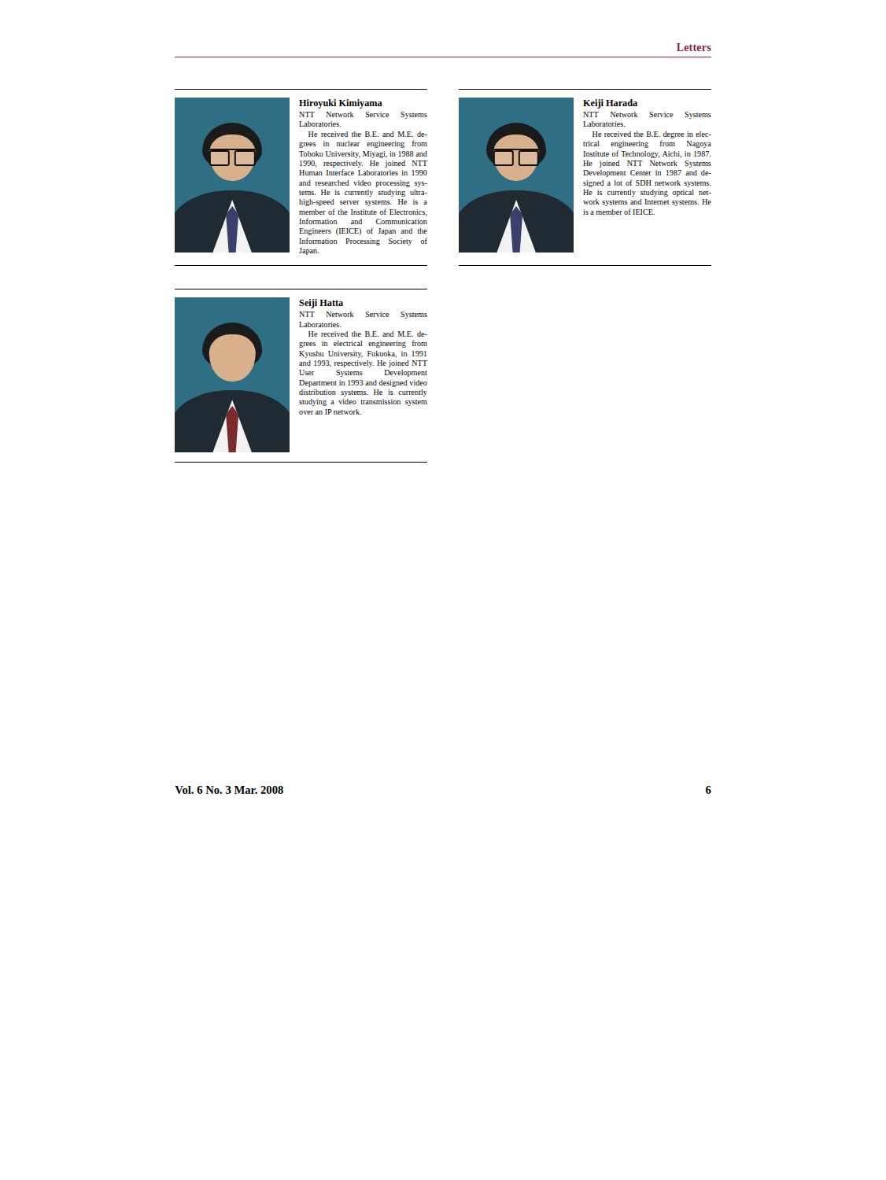Letters
Hiroyuki Kimiyama
NTT Network Service Systems Laboratories.
He received the B.E. and M.E. degrees in nuclear engineering from Tohoku University, Miyagi, in 1988 and 1990, respectively. He joined NTT Human Interface Laboratories in 1990 and researched video processing systems. He is currently studying ultrahigh-speed server systems. He is a member of the Institute of Electronics, Information and Communication Engineers (IEICE) of Japan and the Information Processing Society of Japan.
Keiji Harada
NTT Network Service Systems Laboratories.
He received the B.E. degree in electrical engineering from Nagoya Institute of Technology, Aichi, in 1987. He joined NTT Network Systems Development Center in 1987 and designed a lot of SDH network systems. He is currently studying optical network systems and Internet systems. He is a member of IEICE.
Seiji Hatta
NTT Network Service Systems Laboratories.
He received the B.E. and M.E. degrees in electrical engineering from Kyushu University, Fukuoka, in 1991 and 1993, respectively. He joined NTT User Systems Development Department in 1993 and designed video distribution systems. He is currently studying a video transmission system over an IP network.
Vol. 6 No. 3 Mar. 2008
6